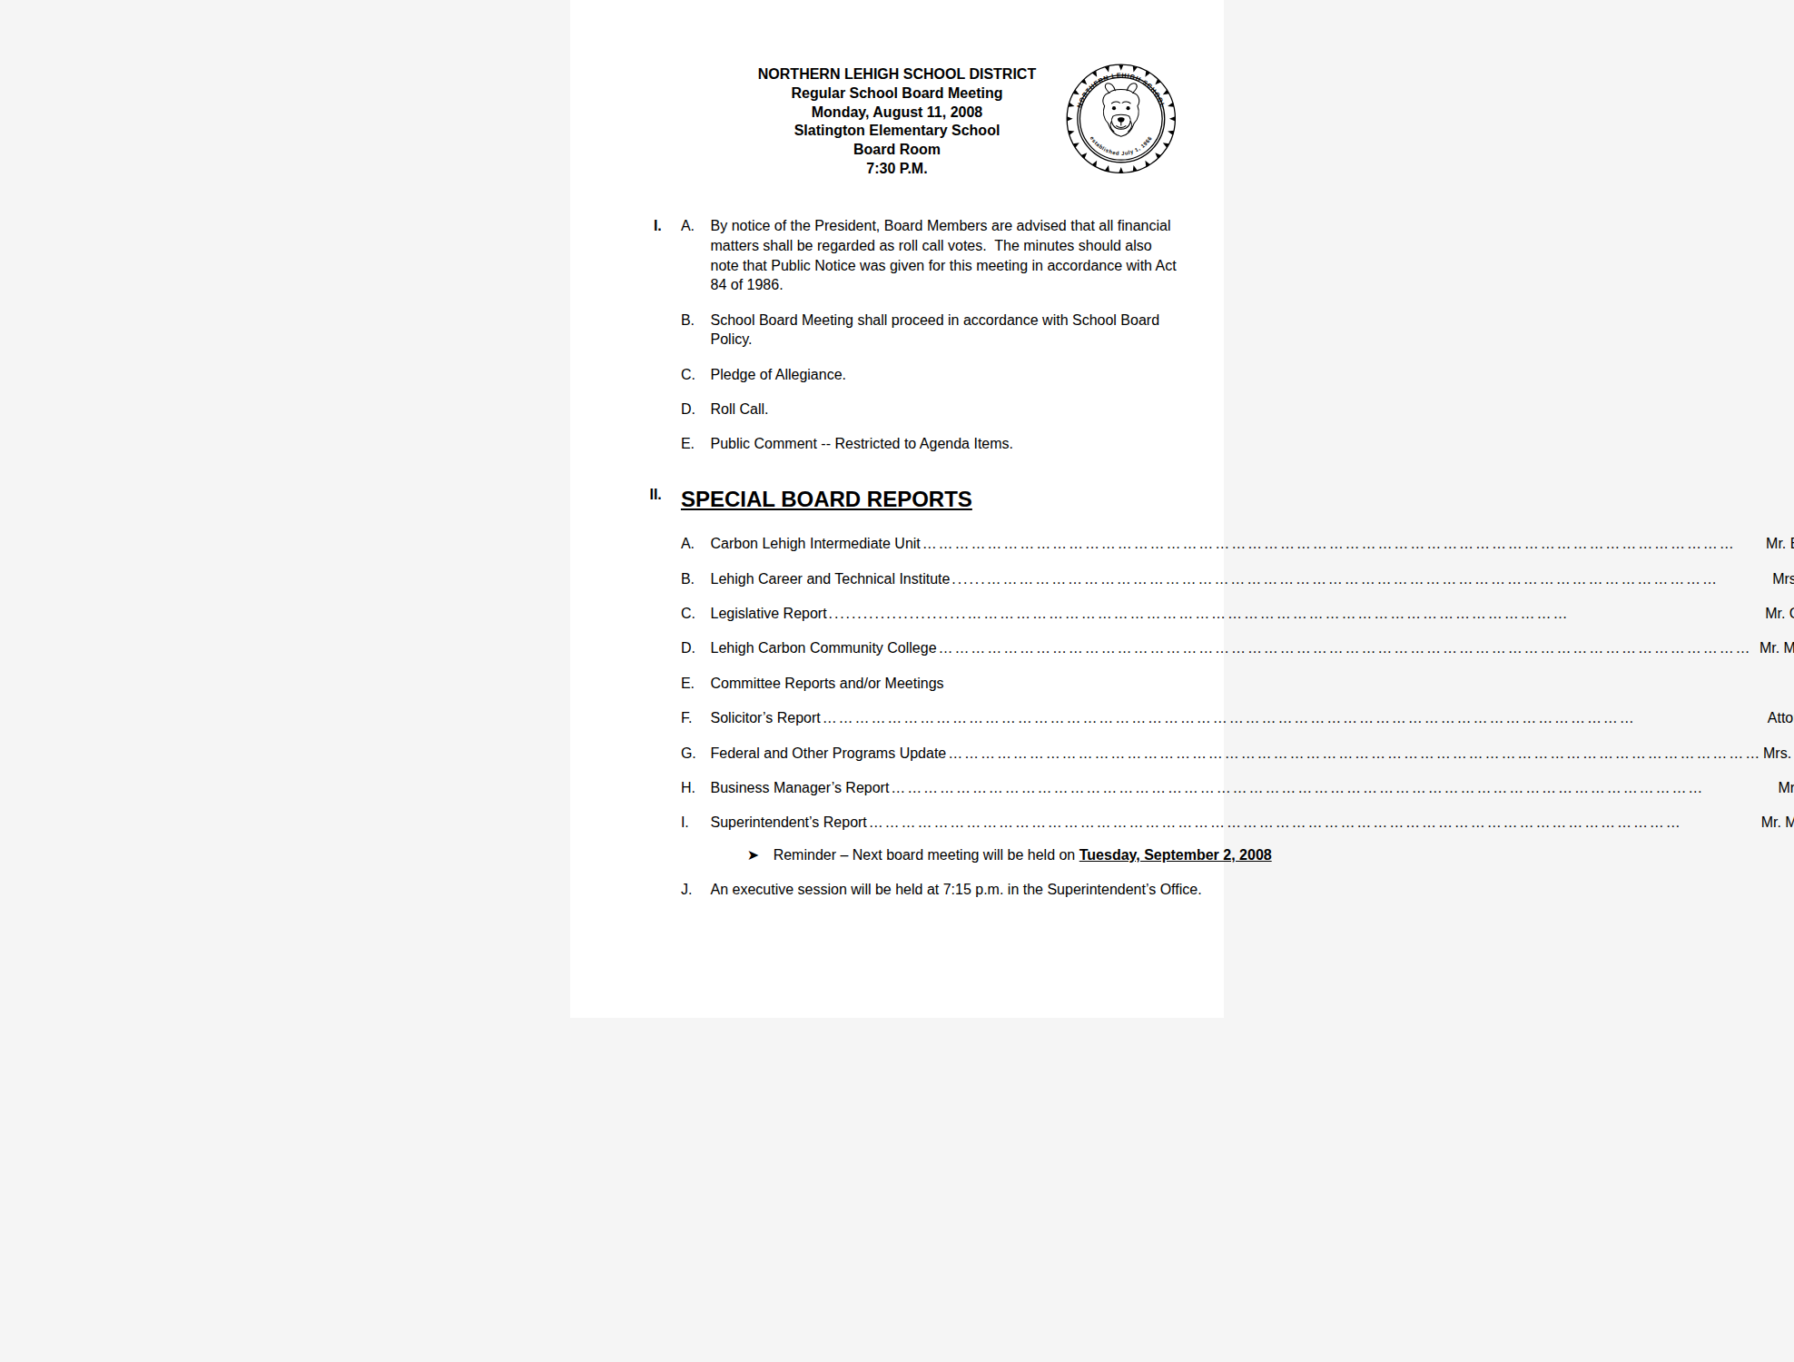NORTHERN LEHIGH SCHOOL DISTRICT Regular School Board Meeting Monday, August 11, 2008 Slatington Elementary School Board Room 7:30 P.M.
NORTHERN LEHIGH SCHOOL established July 1, 1966
I.
A. By notice of the President, Board Members are advised that all financial matters shall be regarded as roll call votes. The minutes should also note that Public Notice was given for this meeting in accordance with Act 84 of 1986.
B. School Board Meeting shall proceed in accordance with School Board Policy.
C. Pledge of Allegiance.
D. Roll Call.
E. Public Comment -- Restricted to Agenda Items.
II.
SPECIAL BOARD REPORTS
A. Carbon Lehigh Intermediate Unit Mr. Bryan C. Dorshimer
B. Lehigh Career and Technical Institute Mrs. Lori H. Geronikos
C. Legislative Report Mr. Gregory S. Williams
D. Lehigh Carbon Community College Mr. Mathias J. Green, Jr.
E. Committee Reports and/or Meetings
F. Solicitor’s Report Attorney Charles Stopp
G. Federal and Other Programs Update Mrs. Lynne B. Fedorcha
H. Business Manager’s Report Mr. Jeremy G. Melber
I. Superintendent’s Report Mr. Michael W. Michaels
➤ Reminder – Next board meeting will be held on Tuesday, September 2, 2008
J. An executive session will be held at 7:15 p.m. in the Superintendent’s Office.